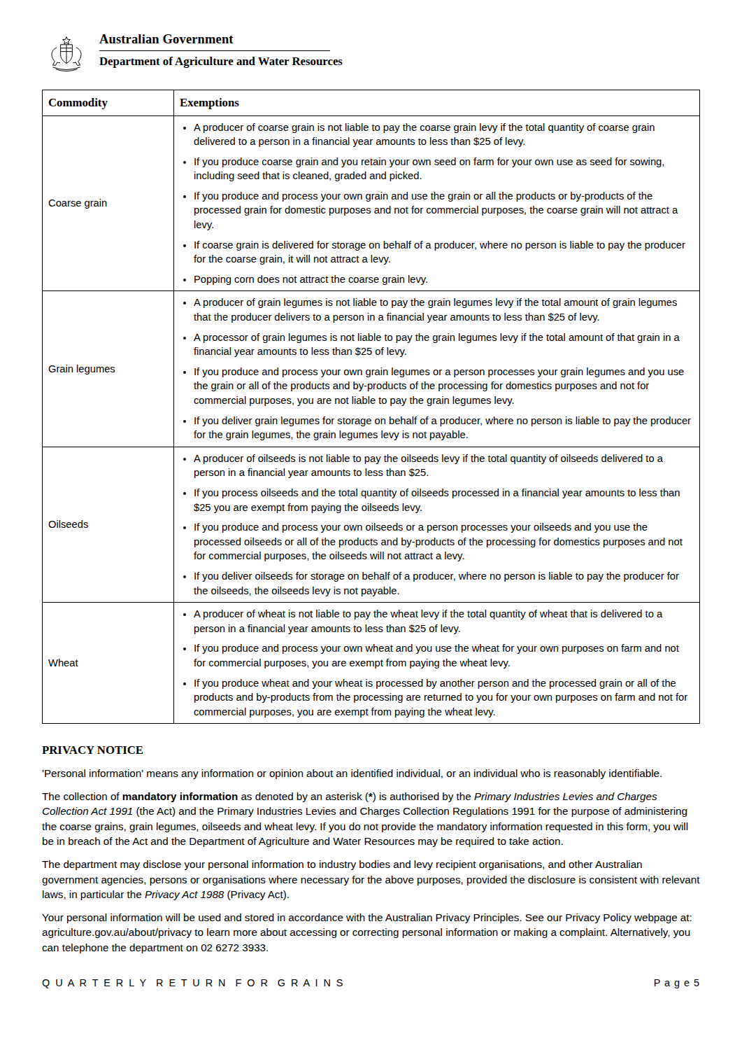Australian Government
Department of Agriculture and Water Resources
| Commodity | Exemptions |
| --- | --- |
| Coarse grain | A producer of coarse grain is not liable to pay the coarse grain levy if the total quantity of coarse grain delivered to a person in a financial year amounts to less than $25 of levy. If you produce coarse grain and you retain your own seed on farm for your own use as seed for sowing, including seed that is cleaned, graded and picked. If you produce and process your own grain and use the grain or all the products or by-products of the processed grain for domestic purposes and not for commercial purposes, the coarse grain will not attract a levy. If coarse grain is delivered for storage on behalf of a producer, where no person is liable to pay the producer for the coarse grain, it will not attract a levy. Popping corn does not attract the coarse grain levy. |
| Grain legumes | A producer of grain legumes is not liable to pay the grain legumes levy if the total amount of grain legumes that the producer delivers to a person in a financial year amounts to less than $25 of levy. A processor of grain legumes is not liable to pay the grain legumes levy if the total amount of that grain in a financial year amounts to less than $25 of levy. If you produce and process your own grain legumes or a person processes your grain legumes and you use the grain or all of the products and by-products of the processing for domestics purposes and not for commercial purposes, you are not liable to pay the grain legumes levy. If you deliver grain legumes for storage on behalf of a producer, where no person is liable to pay the producer for the grain legumes, the grain legumes levy is not payable. |
| Oilseeds | A producer of oilseeds is not liable to pay the oilseeds levy if the total quantity of oilseeds delivered to a person in a financial year amounts to less than $25. If you process oilseeds and the total quantity of oilseeds processed in a financial year amounts to less than $25 you are exempt from paying the oilseeds levy. If you produce and process your own oilseeds or a person processes your oilseeds and you use the processed oilseeds or all of the products and by-products of the processing for domestics purposes and not for commercial purposes, the oilseeds will not attract a levy. If you deliver oilseeds for storage on behalf of a producer, where no person is liable to pay the producer for the oilseeds, the oilseeds levy is not payable. |
| Wheat | A producer of wheat is not liable to pay the wheat levy if the total quantity of wheat that is delivered to a person in a financial year amounts to less than $25 of levy. If you produce and process your own wheat and you use the wheat for your own purposes on farm and not for commercial purposes, you are exempt from paying the wheat levy. If you produce wheat and your wheat is processed by another person and the processed grain or all of the products and by-products from the processing are returned to you for your own purposes on farm and not for commercial purposes, you are exempt from paying the wheat levy. |
PRIVACY NOTICE
'Personal information' means any information or opinion about an identified individual, or an individual who is reasonably identifiable.
The collection of mandatory information as denoted by an asterisk (*) is authorised by the Primary Industries Levies and Charges Collection Act 1991 (the Act) and the Primary Industries Levies and Charges Collection Regulations 1991 for the purpose of administering the coarse grains, grain legumes, oilseeds and wheat levy. If you do not provide the mandatory information requested in this form, you will be in breach of the Act and the Department of Agriculture and Water Resources may be required to take action.
The department may disclose your personal information to industry bodies and levy recipient organisations, and other Australian government agencies, persons or organisations where necessary for the above purposes, provided the disclosure is consistent with relevant laws, in particular the Privacy Act 1988 (Privacy Act).
Your personal information will be used and stored in accordance with the Australian Privacy Principles. See our Privacy Policy webpage at: agriculture.gov.au/about/privacy to learn more about accessing or correcting personal information or making a complaint. Alternatively, you can telephone the department on 02 6272 3933.
Q U A R T E R L Y R E T U R N F O R G R A I N S
P a g e 5